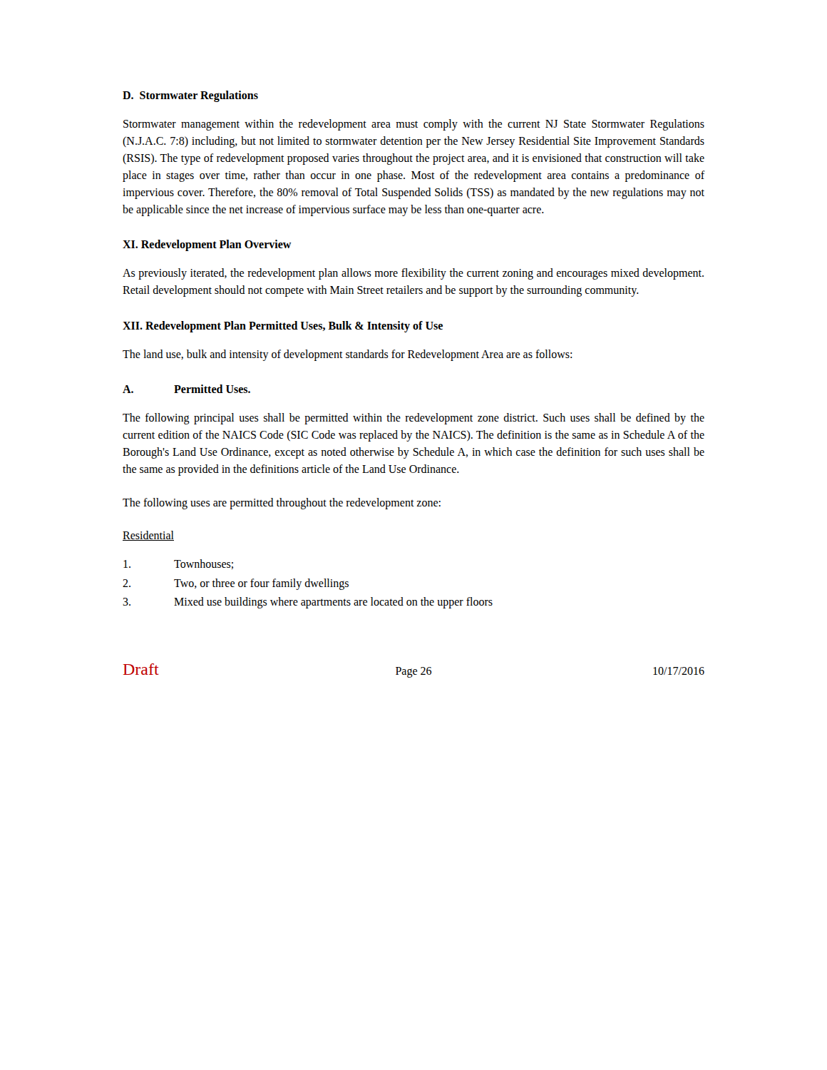D. Stormwater Regulations
Stormwater management within the redevelopment area must comply with the current NJ State Stormwater Regulations (N.J.A.C. 7:8) including, but not limited to stormwater detention per the New Jersey Residential Site Improvement Standards (RSIS). The type of redevelopment proposed varies throughout the project area, and it is envisioned that construction will take place in stages over time, rather than occur in one phase. Most of the redevelopment area contains a predominance of impervious cover. Therefore, the 80% removal of Total Suspended Solids (TSS) as mandated by the new regulations may not be applicable since the net increase of impervious surface may be less than one-quarter acre.
XI. Redevelopment Plan Overview
As previously iterated, the redevelopment plan allows more flexibility the current zoning and encourages mixed development. Retail development should not compete with Main Street retailers and be support by the surrounding community.
XII. Redevelopment Plan Permitted Uses, Bulk & Intensity of Use
The land use, bulk and intensity of development standards for Redevelopment Area are as follows:
A. Permitted Uses.
The following principal uses shall be permitted within the redevelopment zone district. Such uses shall be defined by the current edition of the NAICS Code (SIC Code was replaced by the NAICS). The definition is the same as in Schedule A of the Borough's Land Use Ordinance, except as noted otherwise by Schedule A, in which case the definition for such uses shall be the same as provided in the definitions article of the Land Use Ordinance.
The following uses are permitted throughout the redevelopment zone:
Residential
1. Townhouses;
2. Two, or three or four family dwellings
3. Mixed use buildings where apartments are located on the upper floors
Draft
Page 26
10/17/2016